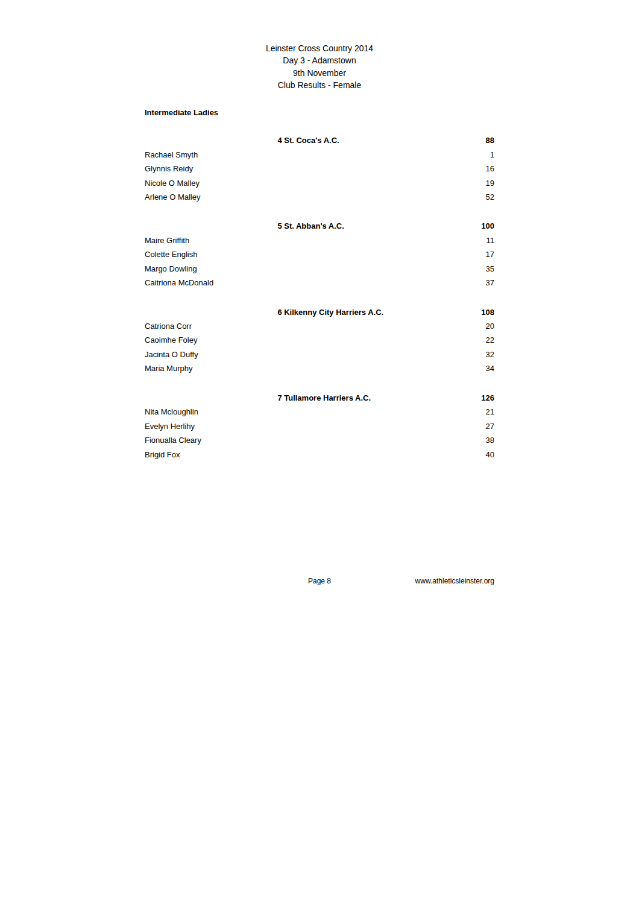Leinster Cross Country 2014
Day 3 - Adamstown
9th November
Club Results - Female
Intermediate Ladies
| | 4 St. Coca's A.C. | 88 |
| Rachael Smyth | | 1 |
| Glynnis Reidy | | 16 |
| Nicole O Malley | | 19 |
| Arlene O Malley | | 52 |
| | 5 St. Abban's A.C. | 100 |
| Maire Griffith | | 11 |
| Colette English | | 17 |
| Margo Dowling | | 35 |
| Caitriona McDonald | | 37 |
| | 6 Kilkenny City Harriers A.C. | 108 |
| Catriona Corr | | 20 |
| Caoimhe Foley | | 22 |
| Jacinta O Duffy | | 32 |
| Maria Murphy | | 34 |
| | 7 Tullamore Harriers A.C. | 126 |
| Nita Mcloughlin | | 21 |
| Evelyn Herlihy | | 27 |
| Fionualla Cleary | | 38 |
| Brigid Fox | | 40 |
Page 8
www.athleticsleinster.org